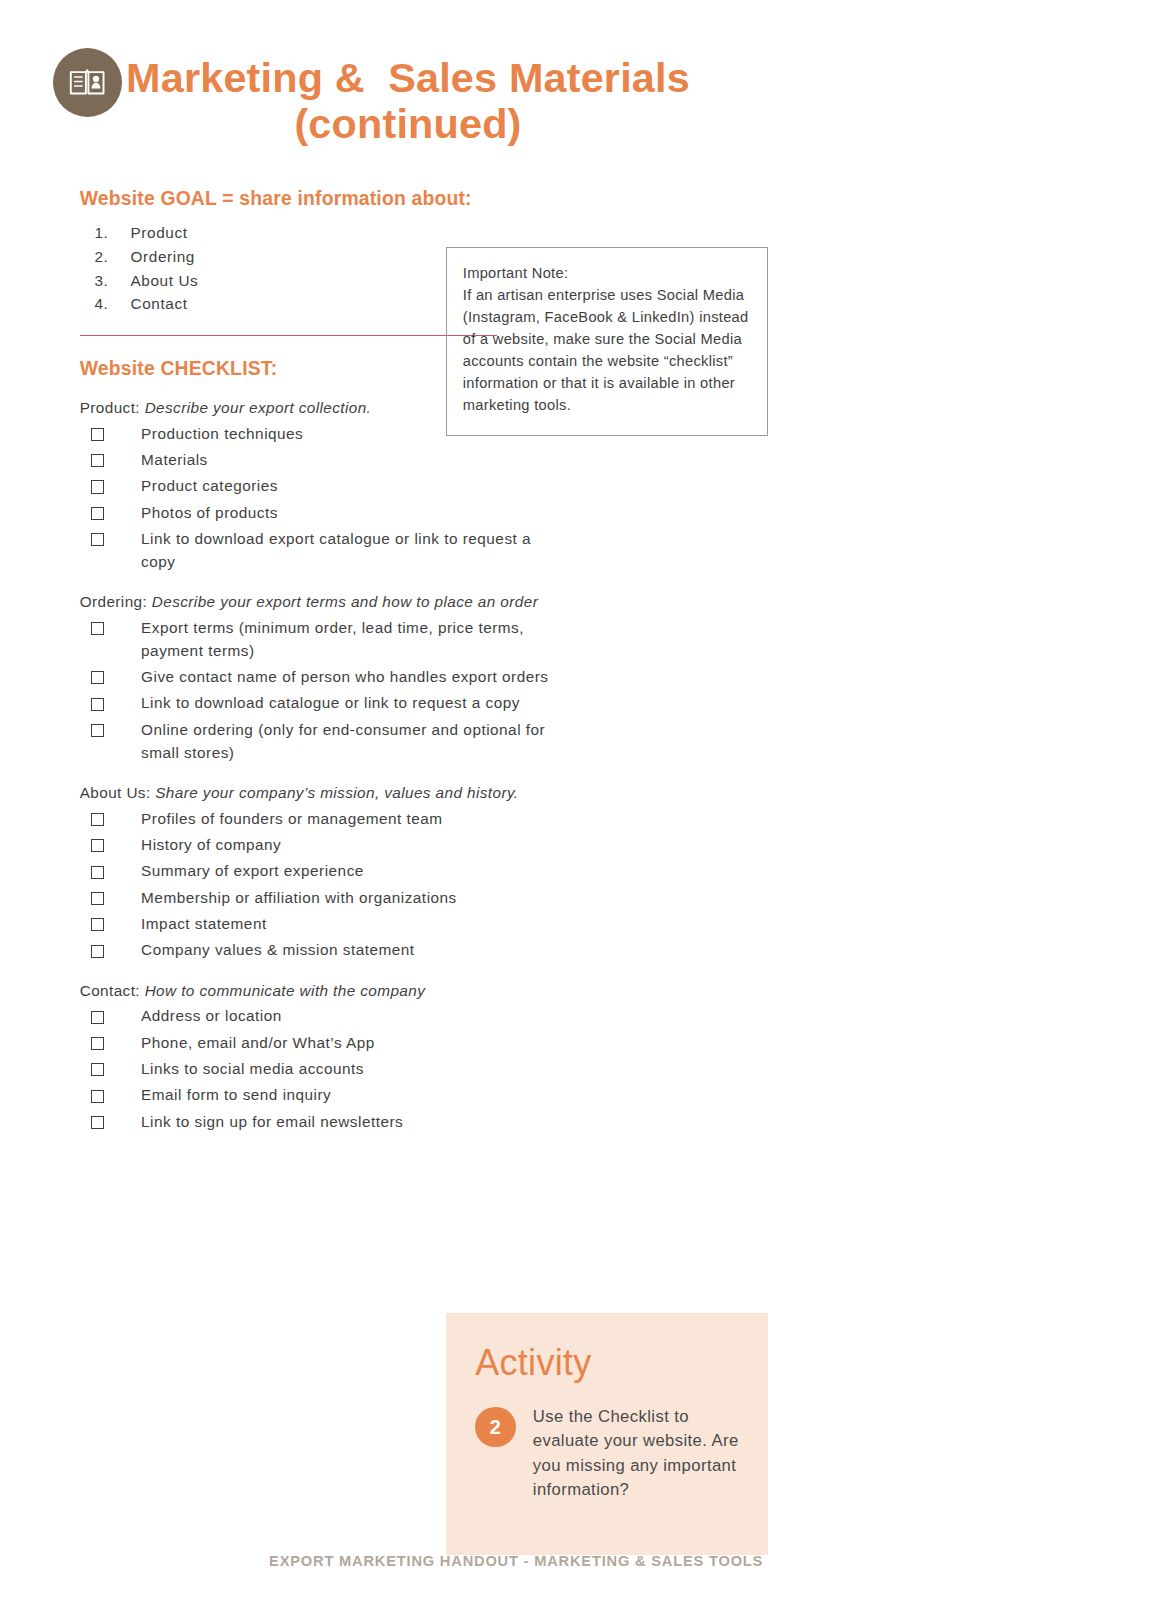Marketing & Sales Materials
(continued)
Important Note:
If an artisan enterprise uses Social Media (Instagram, FaceBook & LinkedIn) instead of a website, make sure the Social Media accounts contain the website “checklist” information or that it is available in other marketing tools.
Website GOAL = share information about:
Product
Ordering
About Us
Contact
Website CHECKLIST:
Product: Describe your export collection.
Production techniques
Materials
Product categories
Photos of products
Link to download export catalogue or link to request a copy
Ordering: Describe your export terms and how to place an order
Export terms (minimum order, lead time, price terms, payment terms)
Give contact name of person who handles export orders
Link to download catalogue or link to request a copy
Online ordering (only for end-consumer and optional for small stores)
About Us: Share your company’s mission, values and history.
Profiles of founders or management team
History of company
Summary of export experience
Membership or affiliation with organizations
Impact statement
Company values & mission statement
Contact: How to communicate with the company
Address or location
Phone, email and/or What’s App
Links to social media accounts
Email form to send inquiry
Link to sign up for email newsletters
Activity
2
Use the Checklist to evaluate your website. Are you missing any important information?
Export Marketing Handout - Marketing & Sales Tools